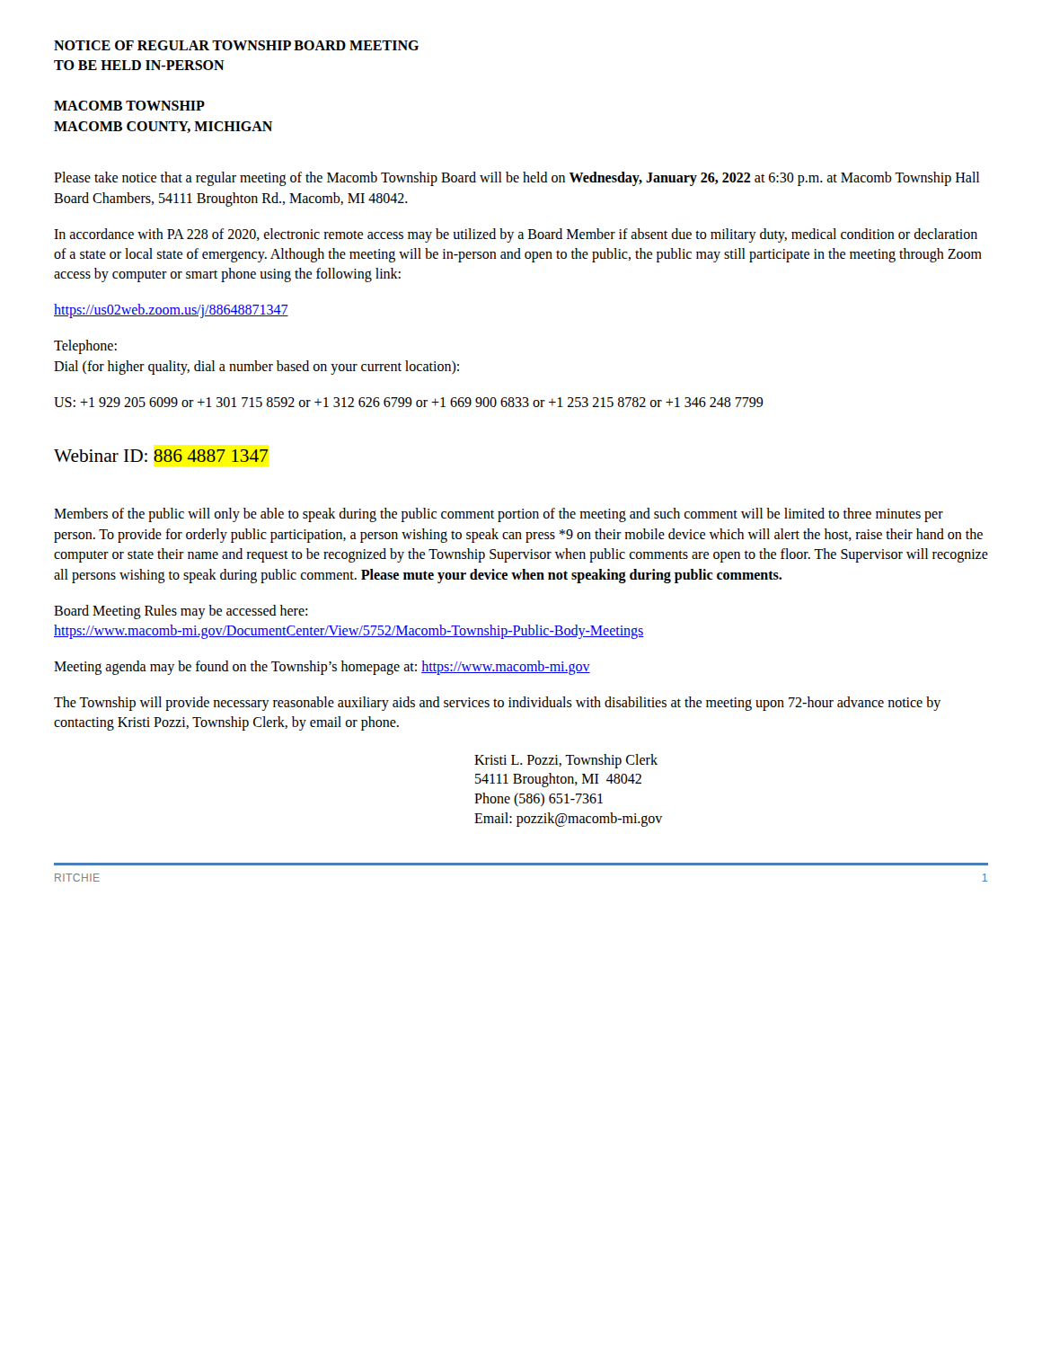NOTICE OF REGULAR TOWNSHIP BOARD MEETING
TO BE HELD IN-PERSON
MACOMB TOWNSHIP
MACOMB COUNTY, MICHIGAN
Please take notice that a regular meeting of the Macomb Township Board will be held on Wednesday, January 26, 2022 at 6:30 p.m. at Macomb Township Hall Board Chambers, 54111 Broughton Rd., Macomb, MI 48042.
In accordance with PA 228 of 2020, electronic remote access may be utilized by a Board Member if absent due to military duty, medical condition or declaration of a state or local state of emergency. Although the meeting will be in-person and open to the public, the public may still participate in the meeting through Zoom access by computer or smart phone using the following link:
https://us02web.zoom.us/j/88648871347
Telephone:
Dial (for higher quality, dial a number based on your current location):
US: +1 929 205 6099 or +1 301 715 8592 or +1 312 626 6799 or +1 669 900 6833 or +1 253 215 8782 or +1 346 248 7799
Webinar ID: 886 4887 1347
Members of the public will only be able to speak during the public comment portion of the meeting and such comment will be limited to three minutes per person. To provide for orderly public participation, a person wishing to speak can press *9 on their mobile device which will alert the host, raise their hand on the computer or state their name and request to be recognized by the Township Supervisor when public comments are open to the floor. The Supervisor will recognize all persons wishing to speak during public comment. Please mute your device when not speaking during public comments.
Board Meeting Rules may be accessed here:
https://www.macomb-mi.gov/DocumentCenter/View/5752/Macomb-Township-Public-Body-Meetings
Meeting agenda may be found on the Township’s homepage at: https://www.macomb-mi.gov
The Township will provide necessary reasonable auxiliary aids and services to individuals with disabilities at the meeting upon 72-hour advance notice by contacting Kristi Pozzi, Township Clerk, by email or phone.
Kristi L. Pozzi, Township Clerk
54111 Broughton, MI 48042
Phone (586) 651-7361
Email: pozzik@macomb-mi.gov
RITCHIE 1